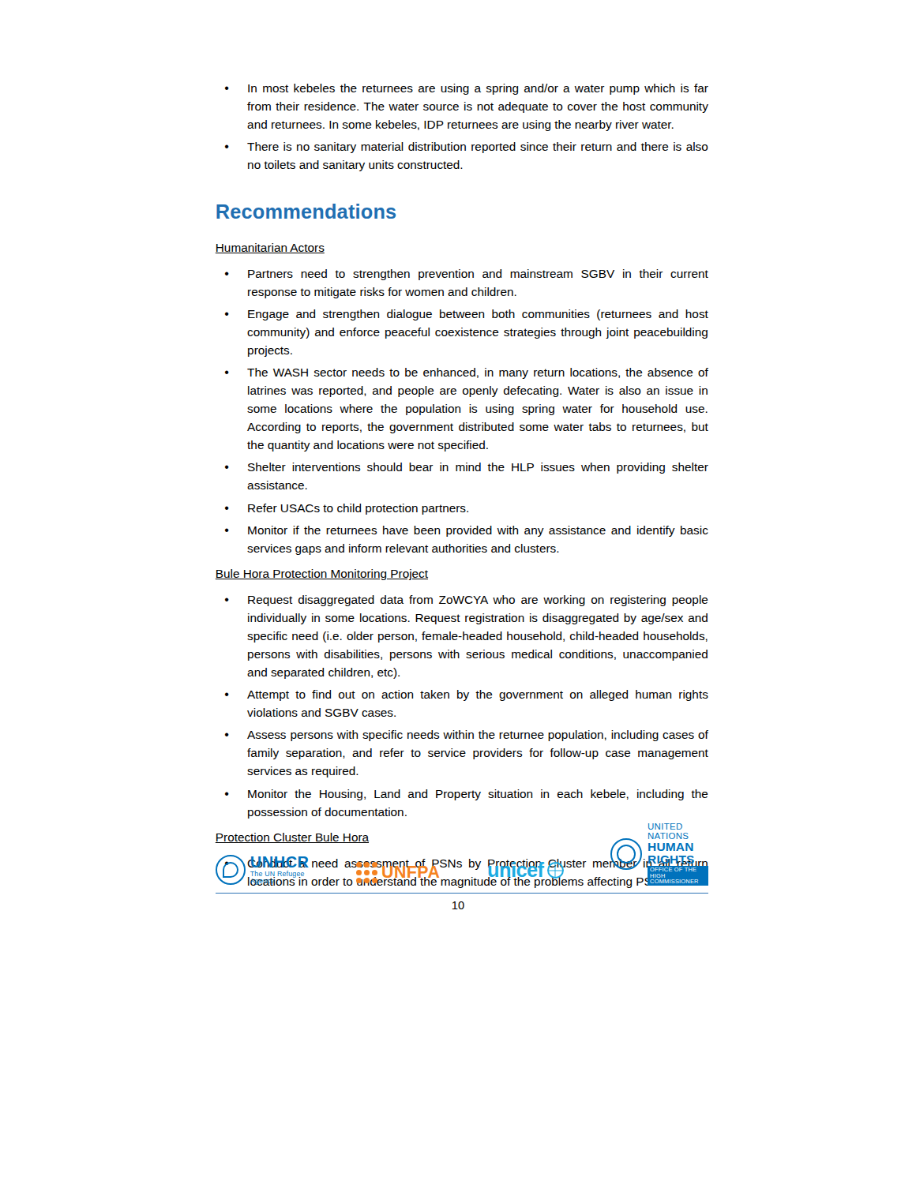In most kebeles the returnees are using a spring and/or a water pump which is far from their residence. The water source is not adequate to cover the host community and returnees. In some kebeles, IDP returnees are using the nearby river water.
There is no sanitary material distribution reported since their return and there is also no toilets and sanitary units constructed.
Recommendations
Humanitarian Actors
Partners need to strengthen prevention and mainstream SGBV in their current response to mitigate risks for women and children.
Engage and strengthen dialogue between both communities (returnees and host community) and enforce peaceful coexistence strategies through joint peacebuilding projects.
The WASH sector needs to be enhanced, in many return locations, the absence of latrines was reported, and people are openly defecating. Water is also an issue in some locations where the population is using spring water for household use. According to reports, the government distributed some water tabs to returnees, but the quantity and locations were not specified.
Shelter interventions should bear in mind the HLP issues when providing shelter assistance.
Refer USACs to child protection partners.
Monitor if the returnees have been provided with any assistance and identify basic services gaps and inform relevant authorities and clusters.
Bule Hora Protection Monitoring Project
Request disaggregated data from ZoWCYA who are working on registering people individually in some locations. Request registration is disaggregated by age/sex and specific need (i.e. older person, female-headed household, child-headed households, persons with disabilities, persons with serious medical conditions, unaccompanied and separated children, etc).
Attempt to find out on action taken by the government on alleged human rights violations and SGBV cases.
Assess persons with specific needs within the returnee population, including cases of family separation, and refer to service providers for follow-up case management services as required.
Monitor the Housing, Land and Property situation in each kebele, including the possession of documentation.
Protection Cluster Bule Hora
Conduct a need assessment of PSNs by Protection Cluster member in all return locations in order to understand the magnitude of the problems affecting PSNs.
UNHCR
The UN Refugee Agency
UNFPA
unicef
UNITED NATIONS
HUMAN RIGHTS
OFFICE OF THE HIGH COMMISSIONER
10